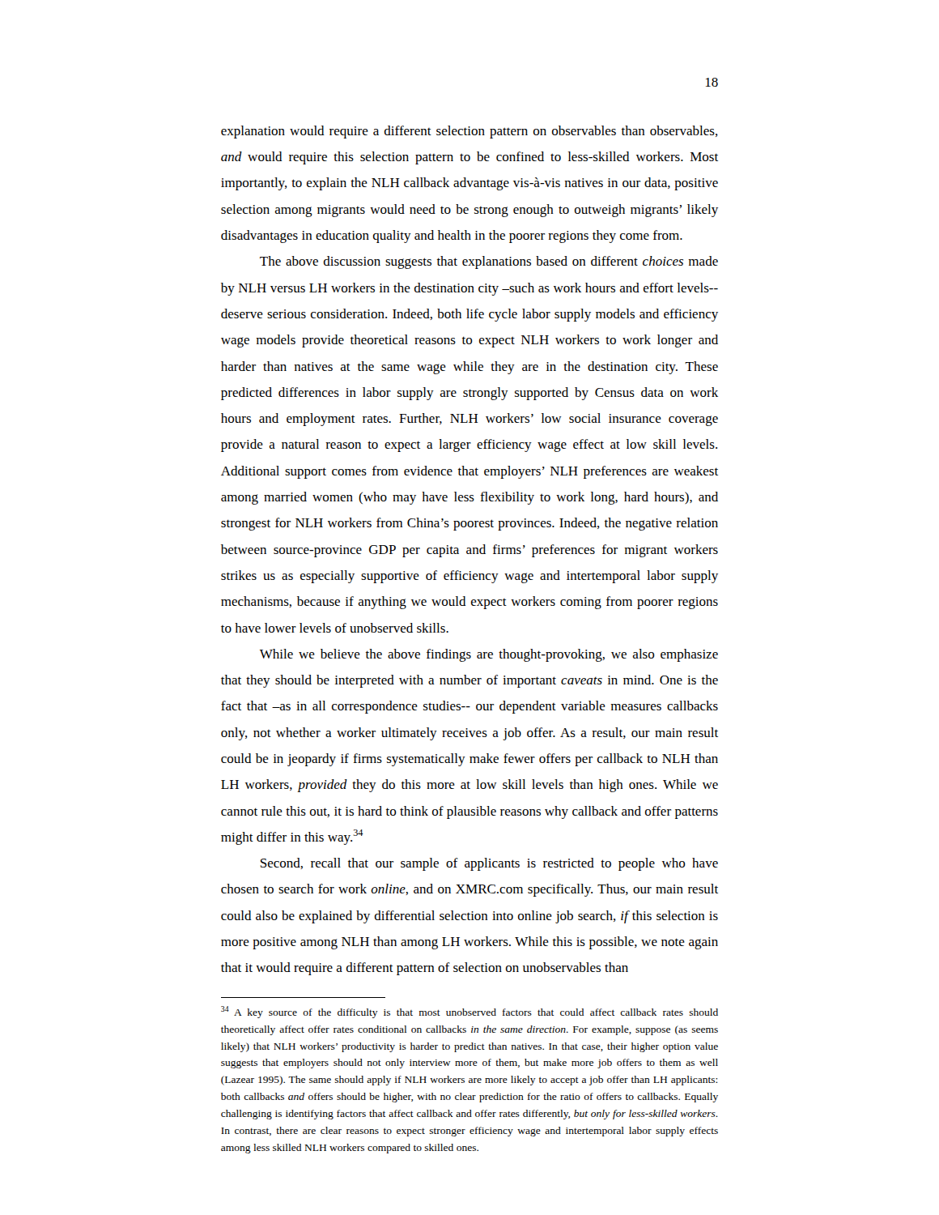18
explanation would require a different selection pattern on observables than observables, and would require this selection pattern to be confined to less-skilled workers. Most importantly, to explain the NLH callback advantage vis-à-vis natives in our data, positive selection among migrants would need to be strong enough to outweigh migrants’ likely disadvantages in education quality and health in the poorer regions they come from.
The above discussion suggests that explanations based on different choices made by NLH versus LH workers in the destination city –such as work hours and effort levels-- deserve serious consideration. Indeed, both life cycle labor supply models and efficiency wage models provide theoretical reasons to expect NLH workers to work longer and harder than natives at the same wage while they are in the destination city. These predicted differences in labor supply are strongly supported by Census data on work hours and employment rates. Further, NLH workers’ low social insurance coverage provide a natural reason to expect a larger efficiency wage effect at low skill levels. Additional support comes from evidence that employers’ NLH preferences are weakest among married women (who may have less flexibility to work long, hard hours), and strongest for NLH workers from China’s poorest provinces. Indeed, the negative relation between source-province GDP per capita and firms’ preferences for migrant workers strikes us as especially supportive of efficiency wage and intertemporal labor supply mechanisms, because if anything we would expect workers coming from poorer regions to have lower levels of unobserved skills.
While we believe the above findings are thought-provoking, we also emphasize that they should be interpreted with a number of important caveats in mind. One is the fact that –as in all correspondence studies-- our dependent variable measures callbacks only, not whether a worker ultimately receives a job offer. As a result, our main result could be in jeopardy if firms systematically make fewer offers per callback to NLH than LH workers, provided they do this more at low skill levels than high ones. While we cannot rule this out, it is hard to think of plausible reasons why callback and offer patterns might differ in this way.34
Second, recall that our sample of applicants is restricted to people who have chosen to search for work online, and on XMRC.com specifically. Thus, our main result could also be explained by differential selection into online job search, if this selection is more positive among NLH than among LH workers. While this is possible, we note again that it would require a different pattern of selection on unobservables than
34 A key source of the difficulty is that most unobserved factors that could affect callback rates should theoretically affect offer rates conditional on callbacks in the same direction. For example, suppose (as seems likely) that NLH workers’ productivity is harder to predict than natives. In that case, their higher option value suggests that employers should not only interview more of them, but make more job offers to them as well (Lazear 1995). The same should apply if NLH workers are more likely to accept a job offer than LH applicants: both callbacks and offers should be higher, with no clear prediction for the ratio of offers to callbacks. Equally challenging is identifying factors that affect callback and offer rates differently, but only for less-skilled workers. In contrast, there are clear reasons to expect stronger efficiency wage and intertemporal labor supply effects among less skilled NLH workers compared to skilled ones.